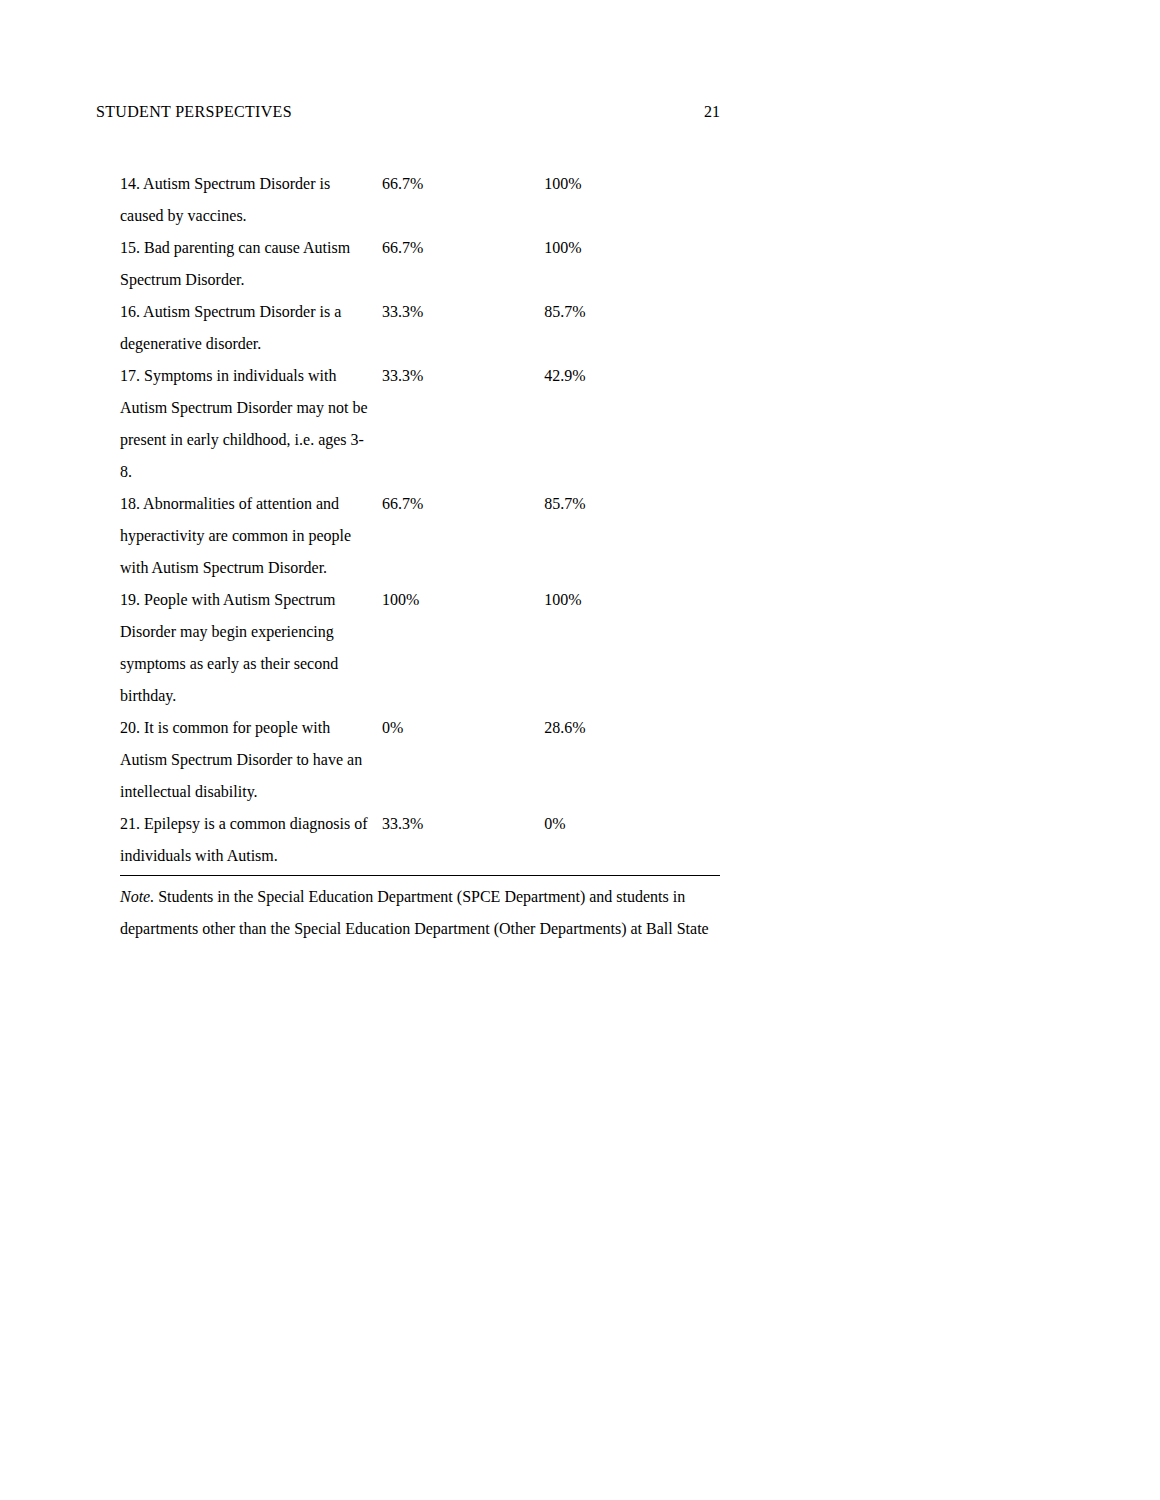Student Perspectives 21
| 14. Autism Spectrum Disorder is caused by vaccines. | 66.7% | 100% |
| 15. Bad parenting can cause Autism Spectrum Disorder. | 66.7% | 100% |
| 16. Autism Spectrum Disorder is a degenerative disorder. | 33.3% | 85.7% |
| 17. Symptoms in individuals with Autism Spectrum Disorder may not be present in early childhood, i.e. ages 3-8. | 33.3% | 42.9% |
| 18. Abnormalities of attention and hyperactivity are common in people with Autism Spectrum Disorder. | 66.7% | 85.7% |
| 19. People with Autism Spectrum Disorder may begin experiencing symptoms as early as their second birthday. | 100% | 100% |
| 20. It is common for people with Autism Spectrum Disorder to have an intellectual disability. | 0% | 28.6% |
| 21. Epilepsy is a common diagnosis of individuals with Autism. | 33.3% | 0% |
Note. Students in the Special Education Department (SPCE Department) and students in departments other than the Special Education Department (Other Departments) at Ball State